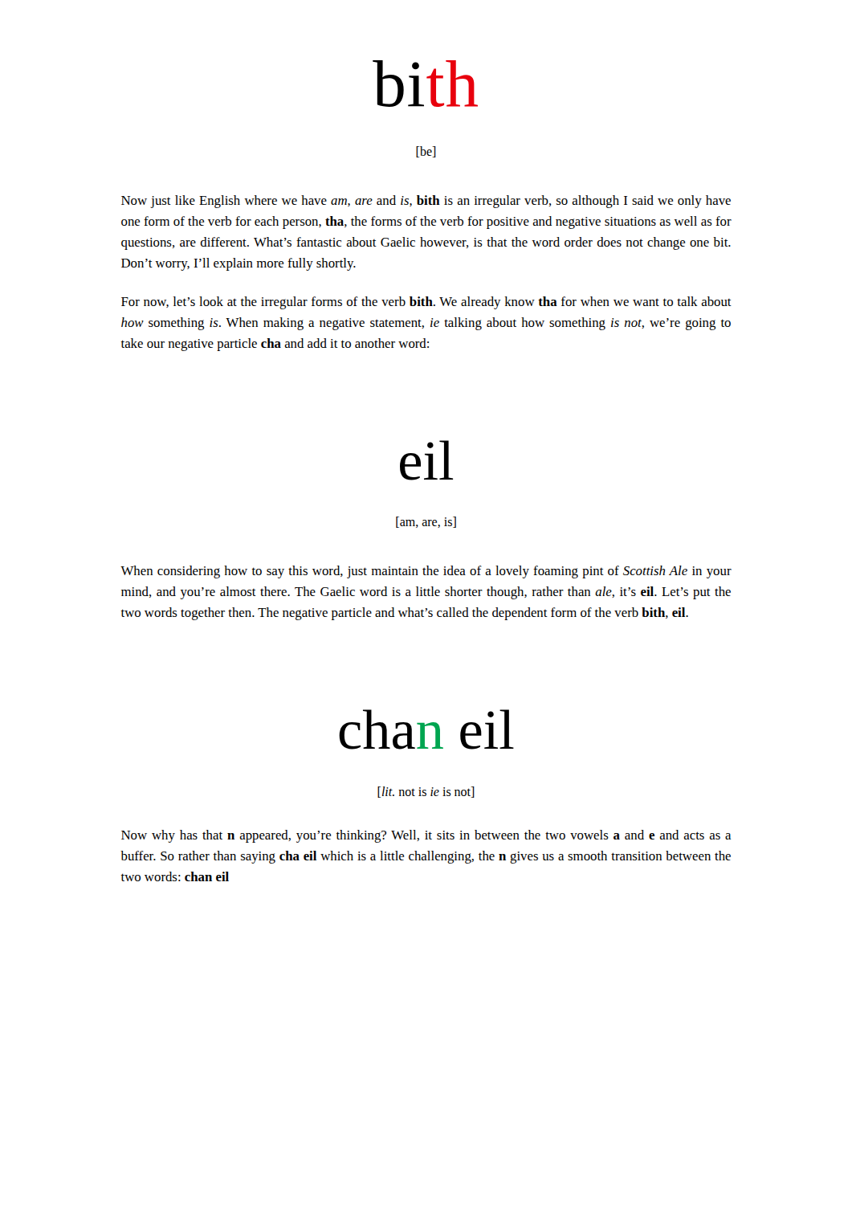bith
[be]
Now just like English where we have am, are and is, bith is an irregular verb, so although I said we only have one form of the verb for each person, tha, the forms of the verb for positive and negative situations as well as for questions, are different. What’s fantastic about Gaelic however, is that the word order does not change one bit. Don’t worry, I’ll explain more fully shortly.
For now, let’s look at the irregular forms of the verb bith. We already know tha for when we want to talk about how something is. When making a negative statement, ie talking about how something is not, we’re going to take our negative particle cha and add it to another word:
eil
[am, are, is]
When considering how to say this word, just maintain the idea of a lovely foaming pint of Scottish Ale in your mind, and you’re almost there. The Gaelic word is a little shorter though, rather than ale, it’s eil. Let’s put the two words together then. The negative particle and what’s called the dependent form of the verb bith, eil.
chan eil
[lit. not is ie is not]
Now why has that n appeared, you’re thinking? Well, it sits in between the two vowels a and e and acts as a buffer. So rather than saying cha eil which is a little challenging, the n gives us a smooth transition between the two words: chan eil